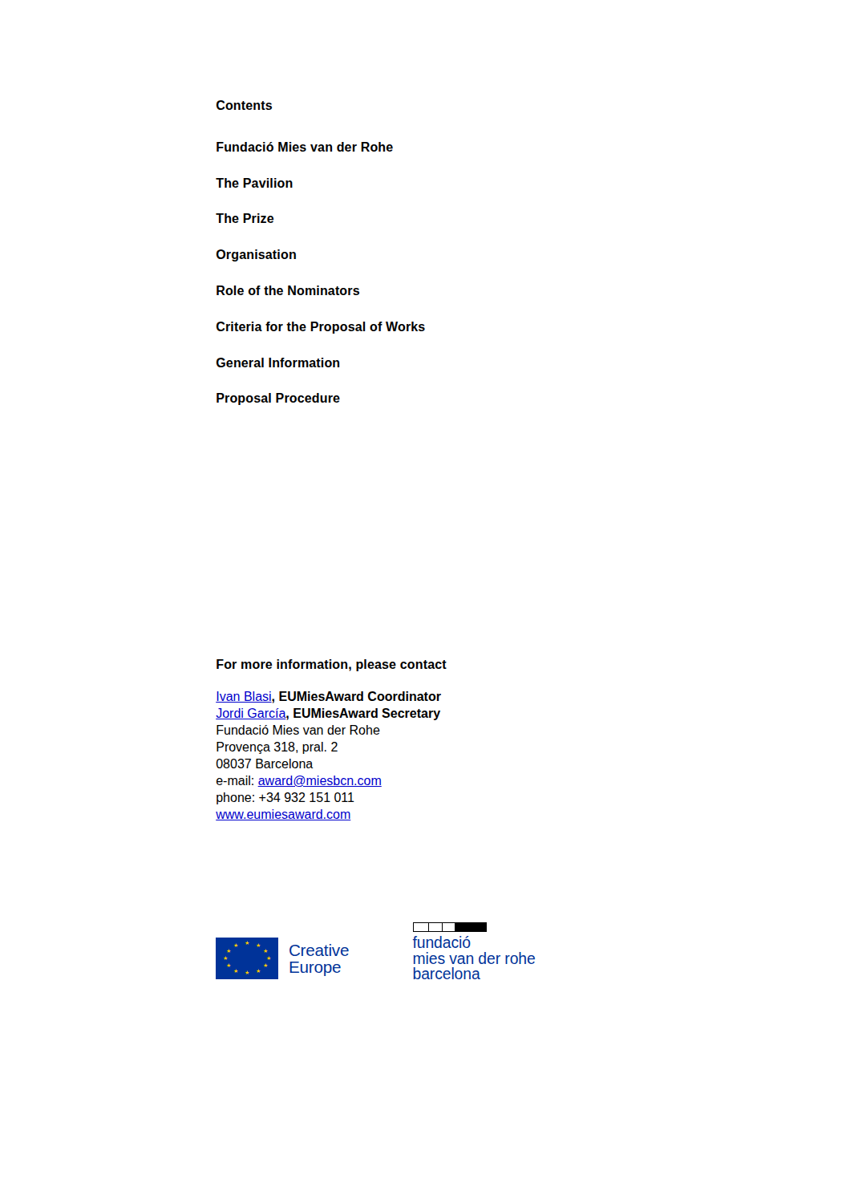Contents
Fundació Mies van der Rohe
The Pavilion
The Prize
Organisation
Role of the Nominators
Criteria for the Proposal of Works
General Information
Proposal Procedure
For more information, please contact
Ivan Blasi, EUMiesAward Coordinator
Jordi García, EUMiesAward Secretary
Fundació Mies van der Rohe
Provença 318, pral. 2
08037 Barcelona
e-mail: award@miesbcn.com
phone: +34 932 151 011
www.eumiesaward.com
★ ★ ★ ★ ★ ★ ★ ★ ★ ★ ★ ★
Creative
Europe
fundació
mies van der rohe
barcelona